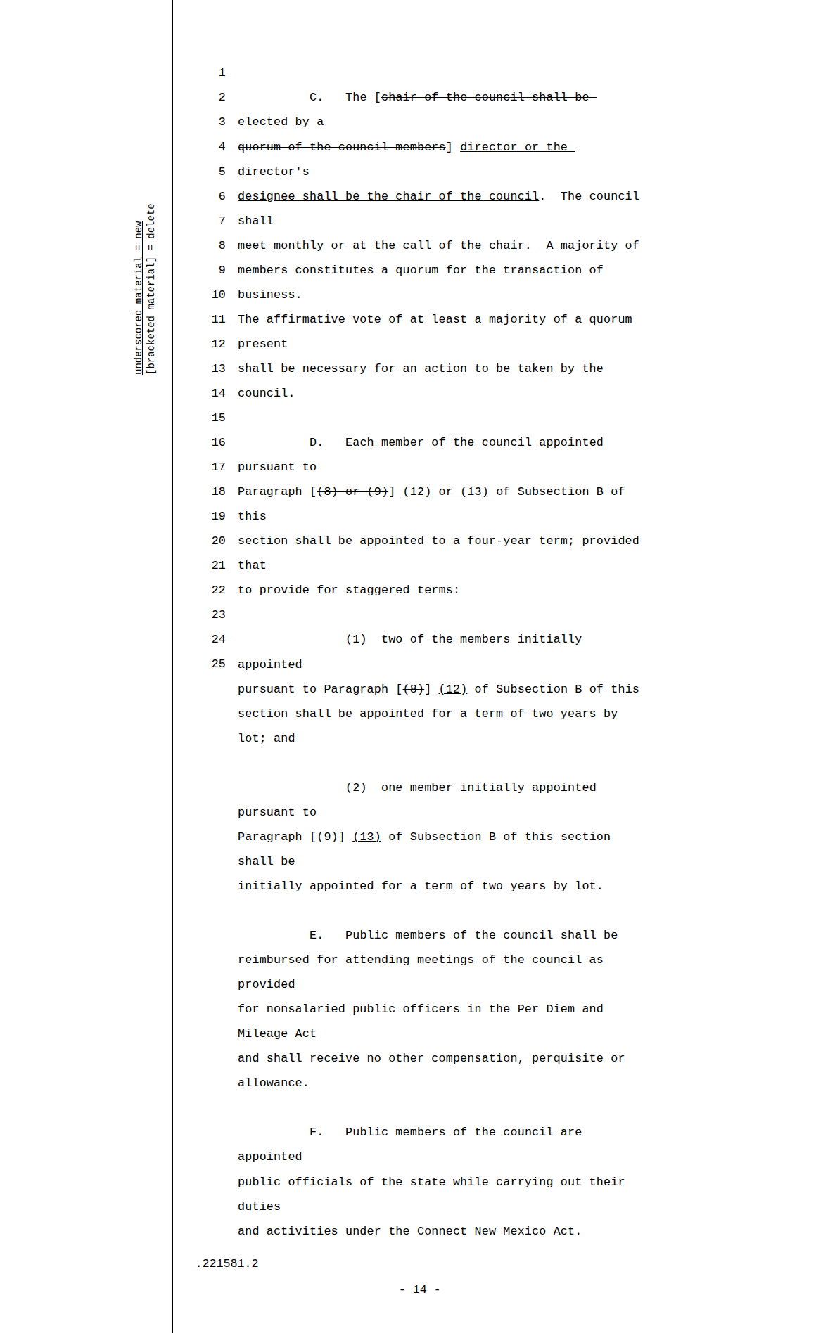underscored material = new
[bracketed material] = delete
1
2
3
4
5
6
7
8
9
10
11
12
13
14
15
16
17
18
19
20
21
22
23
24
25
C. The [chair of the council shall be elected by a quorum of the council members] director or the director's designee shall be the chair of the council. The council shall meet monthly or at the call of the chair. A majority of members constitutes a quorum for the transaction of business. The affirmative vote of at least a majority of a quorum present shall be necessary for an action to be taken by the council.
D. Each member of the council appointed pursuant to Paragraph [(8) or (9)] (12) or (13) of Subsection B of this section shall be appointed to a four-year term; provided that to provide for staggered terms:
(1) two of the members initially appointed pursuant to Paragraph [(8)] (12) of Subsection B of this section shall be appointed for a term of two years by lot; and
(2) one member initially appointed pursuant to Paragraph [(9)] (13) of Subsection B of this section shall be initially appointed for a term of two years by lot.
E. Public members of the council shall be reimbursed for attending meetings of the council as provided for nonsalaried public officers in the Per Diem and Mileage Act and shall receive no other compensation, perquisite or allowance.
F. Public members of the council are appointed public officials of the state while carrying out their duties and activities under the Connect New Mexico Act.
.221581.2
- 14 -